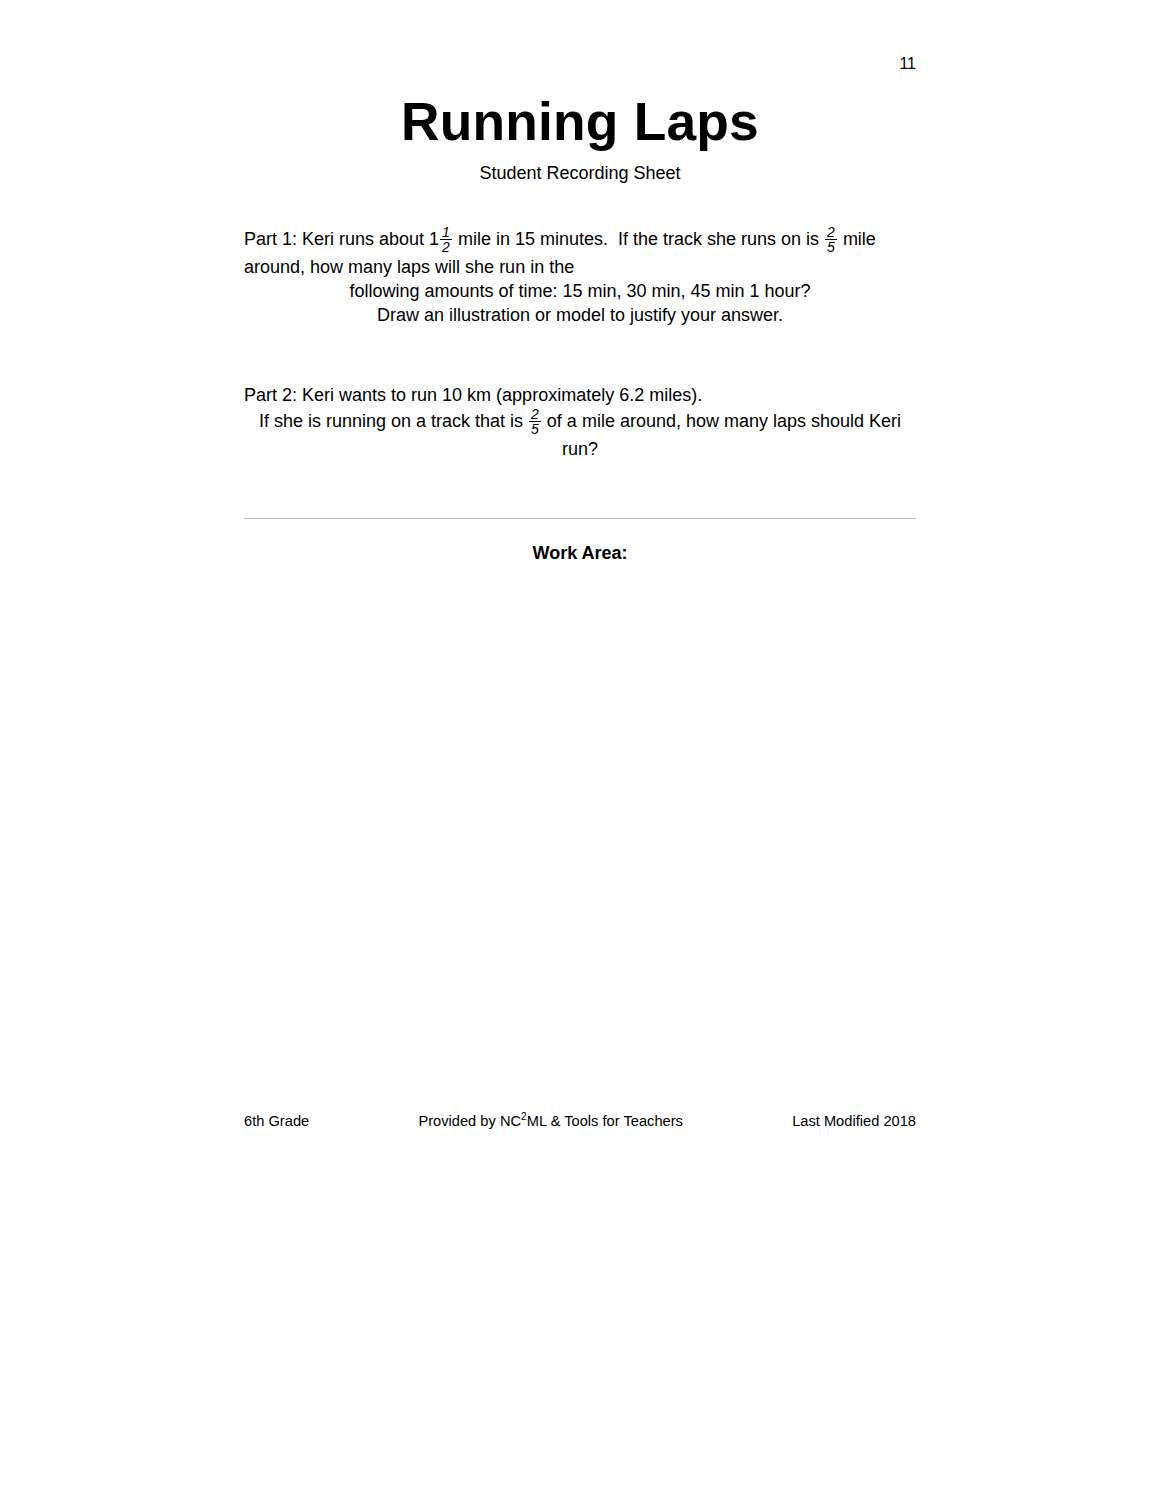11
Running Laps
Student Recording Sheet
Part 1: Keri runs about 112 mile in 15 minutes. If the track she runs on is 25 mile around, how many laps will she run in the
following amounts of time: 15 min, 30 min, 45 min 1 hour?
Draw an illustration or model to justify your answer.
Part 2: Keri wants to run 10 km (approximately 6.2 miles).
If she is running on a track that is 25 of a mile around, how many laps should Keri run?
Work Area:
6th Grade
Provided by NC2ML & Tools for Teachers
Last Modified 2018